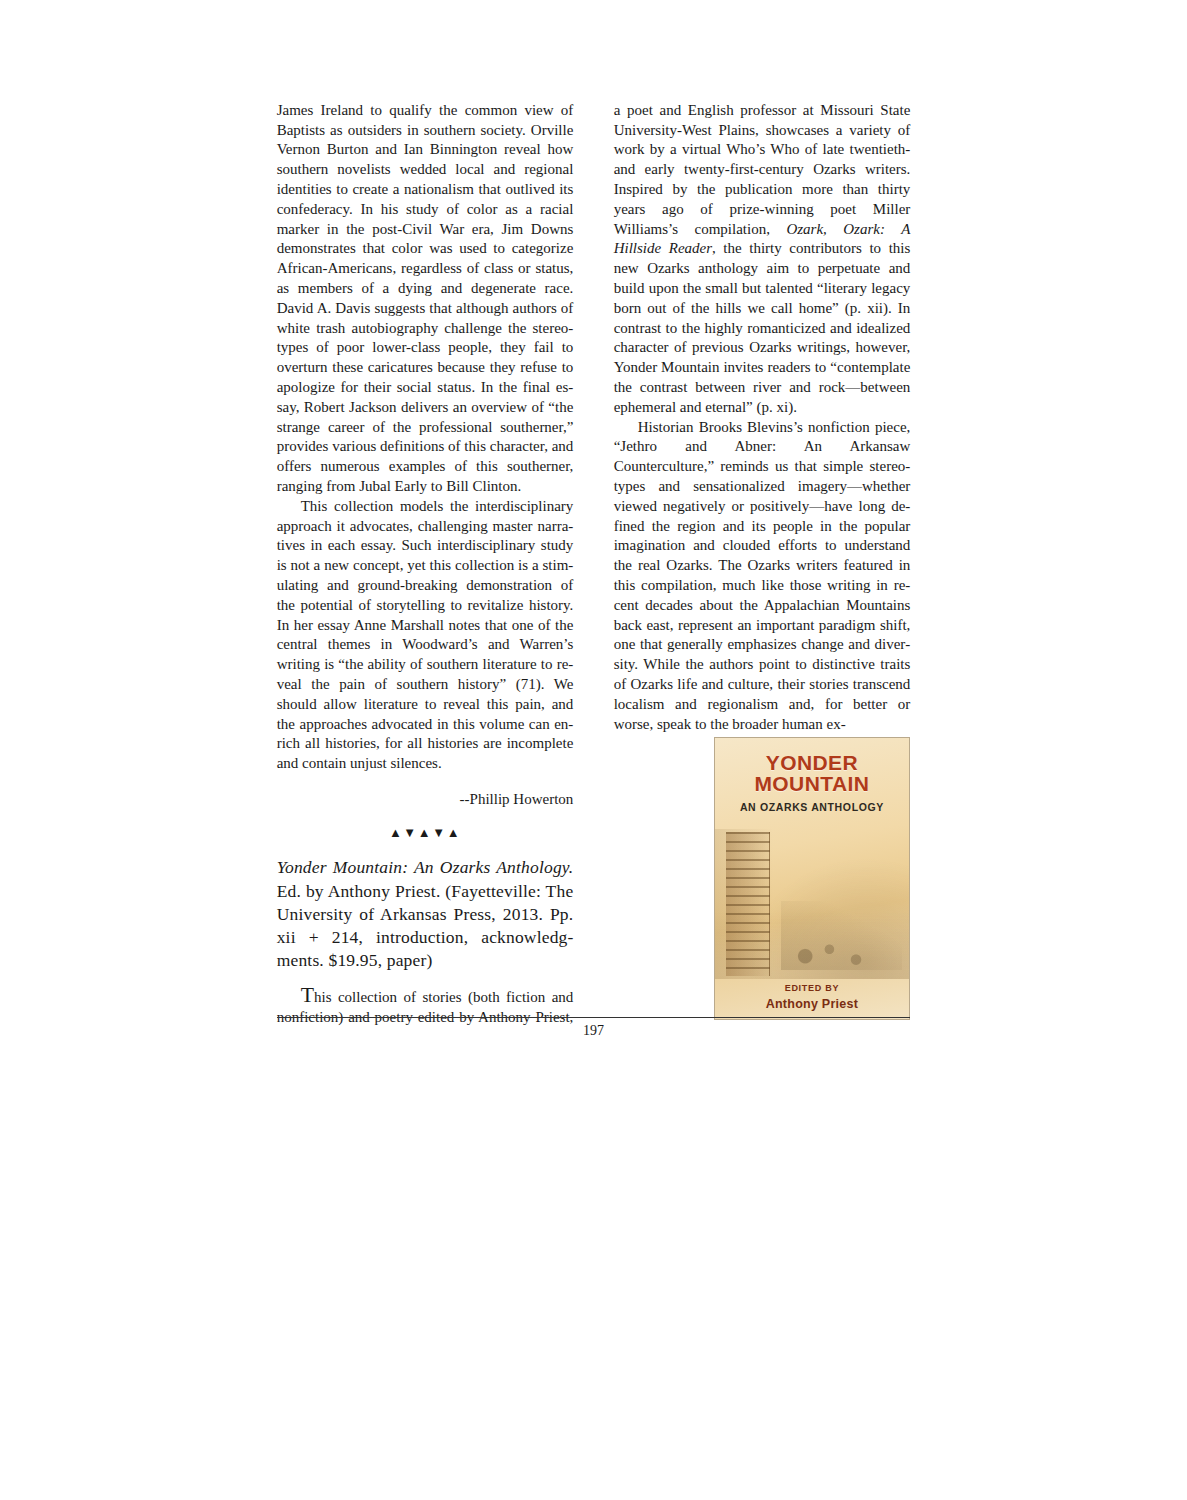James Ireland to qualify the common view of Baptists as outsiders in southern society. Orville Vernon Burton and Ian Binnington reveal how southern novelists wedded local and regional identities to create a nationalism that outlived its confederacy. In his study of color as a racial marker in the post-Civil War era, Jim Downs demonstrates that color was used to categorize African-Americans, regardless of class or status, as members of a dying and degenerate race. David A. Davis suggests that although authors of white trash autobiography challenge the stereotypes of poor lower-class people, they fail to overturn these caricatures because they refuse to apologize for their social status. In the final essay, Robert Jackson delivers an overview of “the strange career of the professional southerner,” provides various definitions of this character, and offers numerous examples of this southerner, ranging from Jubal Early to Bill Clinton.
This collection models the interdisciplinary approach it advocates, challenging master narratives in each essay. Such interdisciplinary study is not a new concept, yet this collection is a stimulating and ground-breaking demonstration of the potential of storytelling to revitalize history. In her essay Anne Marshall notes that one of the central themes in Woodward’s and Warren’s writing is “the ability of southern literature to reveal the pain of southern history” (71). We should allow literature to reveal this pain, and the approaches advocated in this volume can enrich all histories, for all histories are incomplete and contain unjust silences.
--Phillip Howerton
▲▼▲▼▲
Yonder Mountain: An Ozarks Anthology. Ed. by Anthony Priest. (Fayetteville: The University of Arkansas Press, 2013. Pp. xii + 214, introduction, acknowledgments. $19.95, paper)
This collection of stories (both fiction and nonfiction) and poetry edited by Anthony Priest, a poet and English professor at Missouri State University-West Plains, showcases a variety of work by a virtual Who’s Who of late twentieth- and early twenty-first-century Ozarks writers. Inspired by the publication more than thirty years ago of prize-winning poet Miller Williams’s compilation, Ozark, Ozark: A Hillside Reader, the thirty contributors to this new Ozarks anthology aim to perpetuate and build upon the small but talented “literary legacy born out of the hills we call home” (p. xii). In contrast to the highly romanticized and idealized character of previous Ozarks writings, however, Yonder Mountain invites readers to “contemplate the contrast between river and rock—between ephemeral and eternal” (p. xi).
Historian Brooks Blevins’s nonfiction piece, “Jethro and Abner: An Arkansaw Counterculture,” reminds us that simple stereotypes and sensationalized imagery—whether viewed negatively or positively—have long defined the region and its people in the popular imagination and clouded efforts to understand the real Ozarks. The Ozarks writers featured in this compilation, much like those writing in recent decades about the Appalachian Mountains back east, represent an important paradigm shift, one that generally emphasizes change and diversity. While the authors point to distinctive traits of Ozarks life and culture, their stories transcend localism and regionalism and, for better or worse, speak to the broader human ex-
YONDER
MOUNTAIN
AN OZARKS ANTHOLOGY
EDITED BYAnthony Priest
197